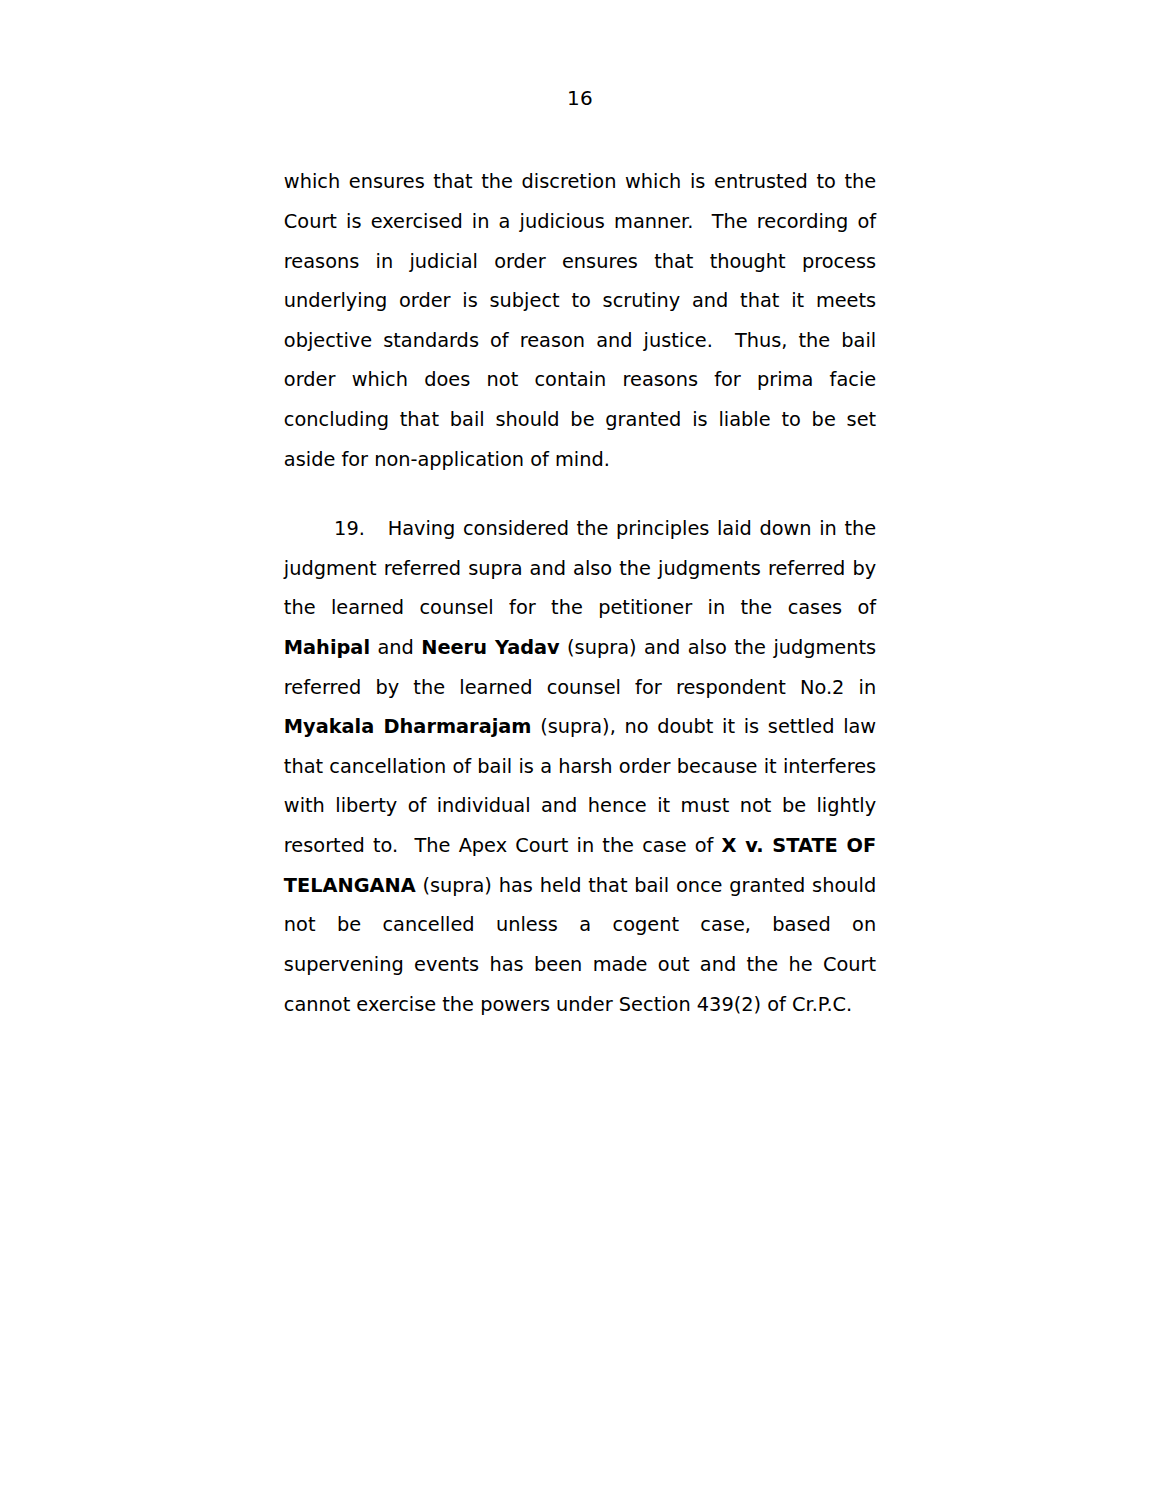16
which ensures that the discretion which is entrusted to the Court is exercised in a judicious manner. The recording of reasons in judicial order ensures that thought process underlying order is subject to scrutiny and that it meets objective standards of reason and justice. Thus, the bail order which does not contain reasons for prima facie concluding that bail should be granted is liable to be set aside for non-application of mind.
19. Having considered the principles laid down in the judgment referred supra and also the judgments referred by the learned counsel for the petitioner in the cases of Mahipal and Neeru Yadav (supra) and also the judgments referred by the learned counsel for respondent No.2 in Myakala Dharmarajam (supra), no doubt it is settled law that cancellation of bail is a harsh order because it interferes with liberty of individual and hence it must not be lightly resorted to. The Apex Court in the case of X v. STATE OF TELANGANA (supra) has held that bail once granted should not be cancelled unless a cogent case, based on supervening events has been made out and the he Court cannot exercise the powers under Section 439(2) of Cr.P.C.